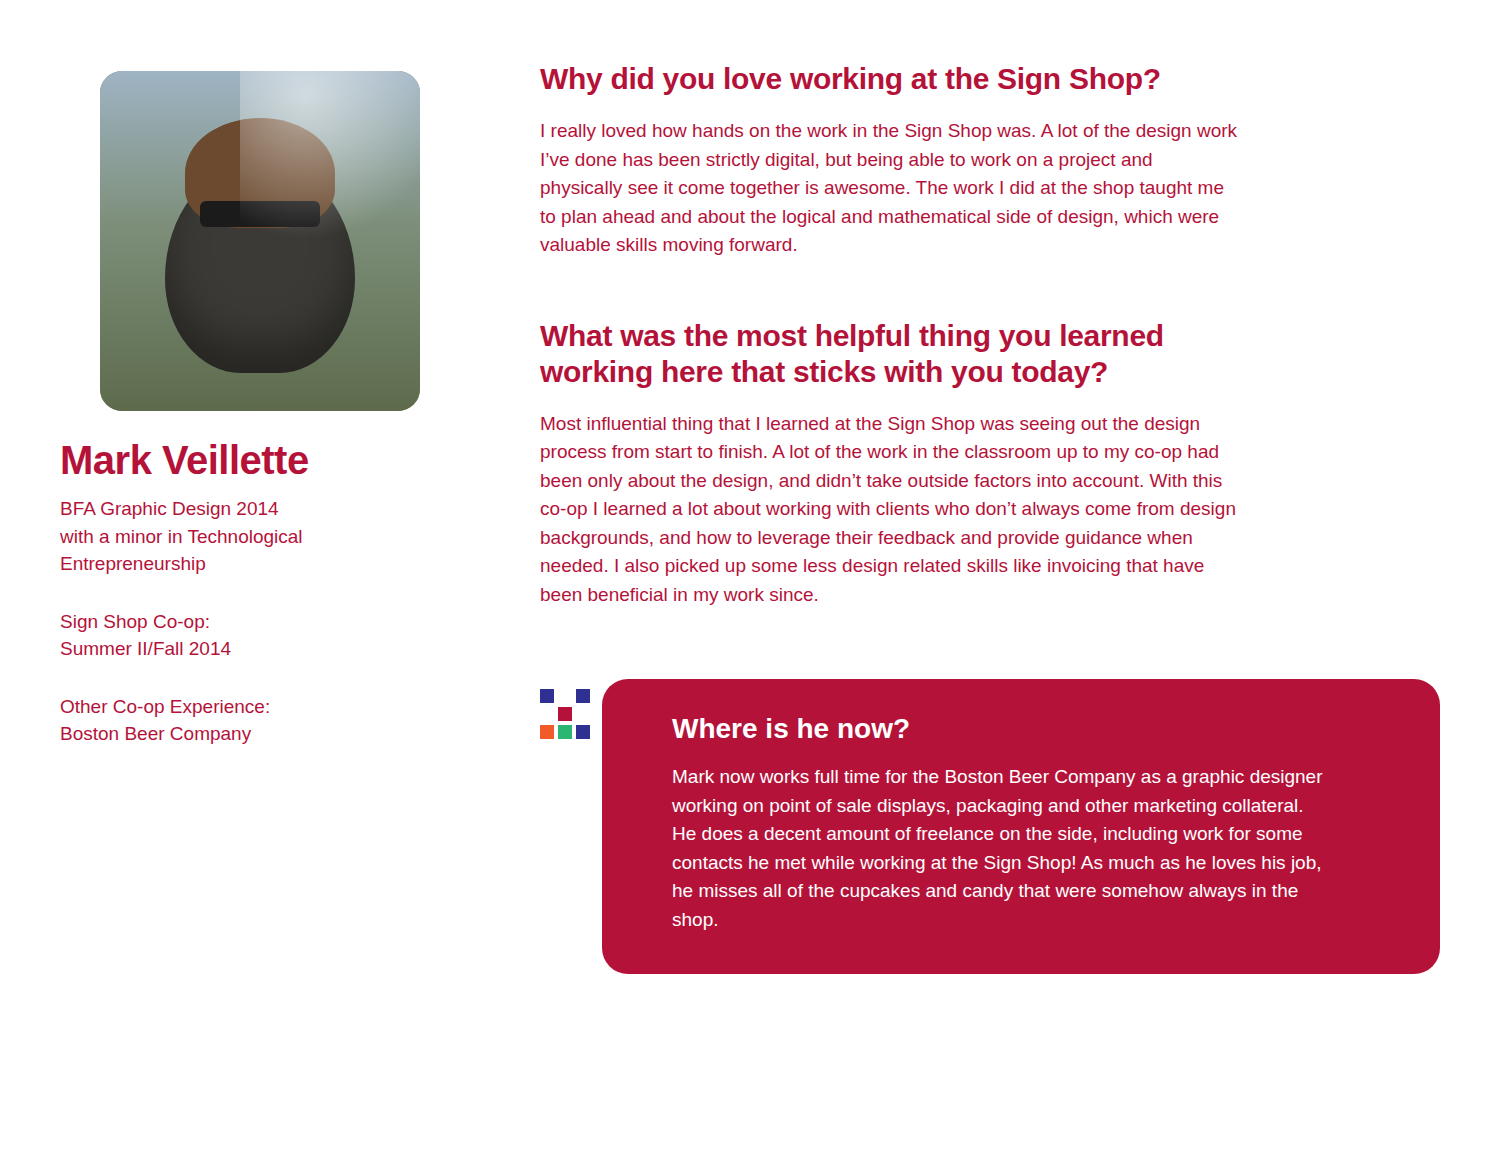Mark Veillette
BFA Graphic Design 2014
with a minor in Technological
Entrepreneurship
Sign Shop Co-op:
Summer II/Fall 2014
Other Co-op Experience:
Boston Beer Company
Why did you love working at the Sign Shop?
I really loved how hands on the work in the Sign Shop was. A lot of the design work I’ve done has been strictly digital, but being able to work on a project and physically see it come together is awesome. The work I did at the shop taught me to plan ahead and about the logical and mathematical side of design, which were valuable skills moving forward.
What was the most helpful thing you learned
working here that sticks with you today?
Most influential thing that I learned at the Sign Shop was seeing out the design process from start to finish. A lot of the work in the classroom up to my co-op had been only about the design, and didn’t take outside factors into account. With this co-op I learned a lot about working with clients who don’t always come from design backgrounds, and how to leverage their feedback and provide guidance when needed. I also picked up some less design related skills like invoicing that have been beneficial in my work since.
Where is he now?
Mark now works full time for the Boston Beer Company as a graphic designer working on point of sale displays, packaging and other marketing collateral. He does a decent amount of freelance on the side, including work for some contacts he met while working at the Sign Shop! As much as he loves his job, he misses all of the cupcakes and candy that were somehow always in the shop.